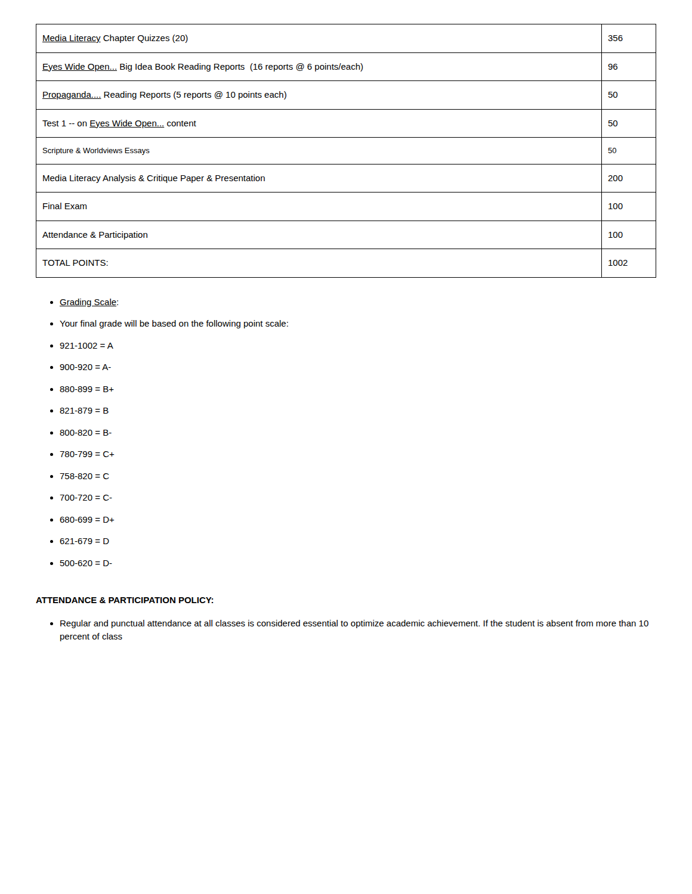| Media Literacy Chapter Quizzes (20) | 356 |
| Eyes Wide Open... Big Idea Book Reading Reports (16 reports @ 6 points/each) | 96 |
| Propaganda.... Reading Reports (5 reports @ 10 points each) | 50 |
| Test 1 -- on Eyes Wide Open... content | 50 |
| Scripture & Worldviews Essays | 50 |
| Media Literacy Analysis & Critique Paper & Presentation | 200 |
| Final Exam | 100 |
| Attendance & Participation | 100 |
| TOTAL POINTS: | 1002 |
Grading Scale:
Your final grade will be based on the following point scale:
921-1002 = A
900-920 = A-
880-899 = B+
821-879 = B
800-820 = B-
780-799 = C+
758-820 = C
700-720 = C-
680-699 = D+
621-679 = D
500-620 = D-
ATTENDANCE & PARTICIPATION POLICY:
Regular and punctual attendance at all classes is considered essential to optimize academic achievement. If the student is absent from more than 10 percent of class